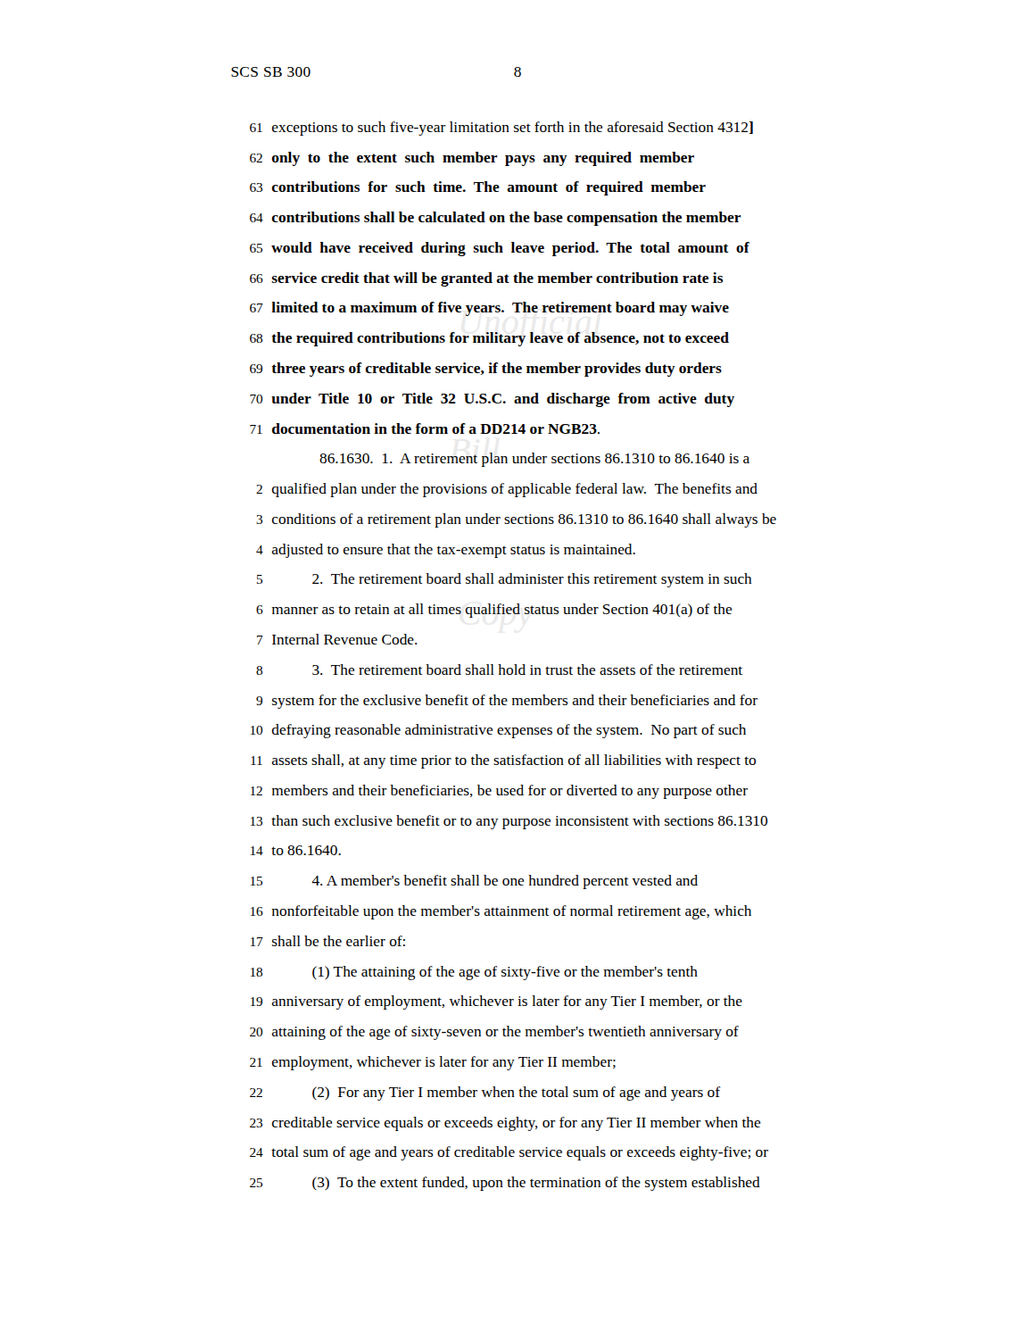SCS SB 300
8
Unofficial
Bill
Copy
61
exceptions to such five-year limitation set forth in the aforesaid Section 4312]
62
only to the extent such member pays any required member
63
contributions for such time. The amount of required member
64
contributions shall be calculated on the base compensation the member
65
would have received during such leave period. The total amount of
66
service credit that will be granted at the member contribution rate is
67
limited to a maximum of five years. The retirement board may waive
68
the required contributions for military leave of absence, not to exceed
69
three years of creditable service, if the member provides duty orders
70
under Title 10 or Title 32 U.S.C. and discharge from active duty
71
documentation in the form of a DD214 or NGB23.
86.1630. 1. A retirement plan under sections 86.1310 to 86.1640 is a
2
qualified plan under the provisions of applicable federal law. The benefits and
3
conditions of a retirement plan under sections 86.1310 to 86.1640 shall always be
4
adjusted to ensure that the tax-exempt status is maintained.
5
2. The retirement board shall administer this retirement system in such
6
manner as to retain at all times qualified status under Section 401(a) of the
7
Internal Revenue Code.
8
3. The retirement board shall hold in trust the assets of the retirement
9
system for the exclusive benefit of the members and their beneficiaries and for
10
defraying reasonable administrative expenses of the system. No part of such
11
assets shall, at any time prior to the satisfaction of all liabilities with respect to
12
members and their beneficiaries, be used for or diverted to any purpose other
13
than such exclusive benefit or to any purpose inconsistent with sections 86.1310
14
to 86.1640.
15
4. A member's benefit shall be one hundred percent vested and
16
nonforfeitable upon the member's attainment of normal retirement age, which
17
shall be the earlier of:
18
(1) The attaining of the age of sixty-five or the member's tenth
19
anniversary of employment, whichever is later for any Tier I member, or the
20
attaining of the age of sixty-seven or the member's twentieth anniversary of
21
employment, whichever is later for any Tier II member;
22
(2) For any Tier I member when the total sum of age and years of
23
creditable service equals or exceeds eighty, or for any Tier II member when the
24
total sum of age and years of creditable service equals or exceeds eighty-five; or
25
(3) To the extent funded, upon the termination of the system established